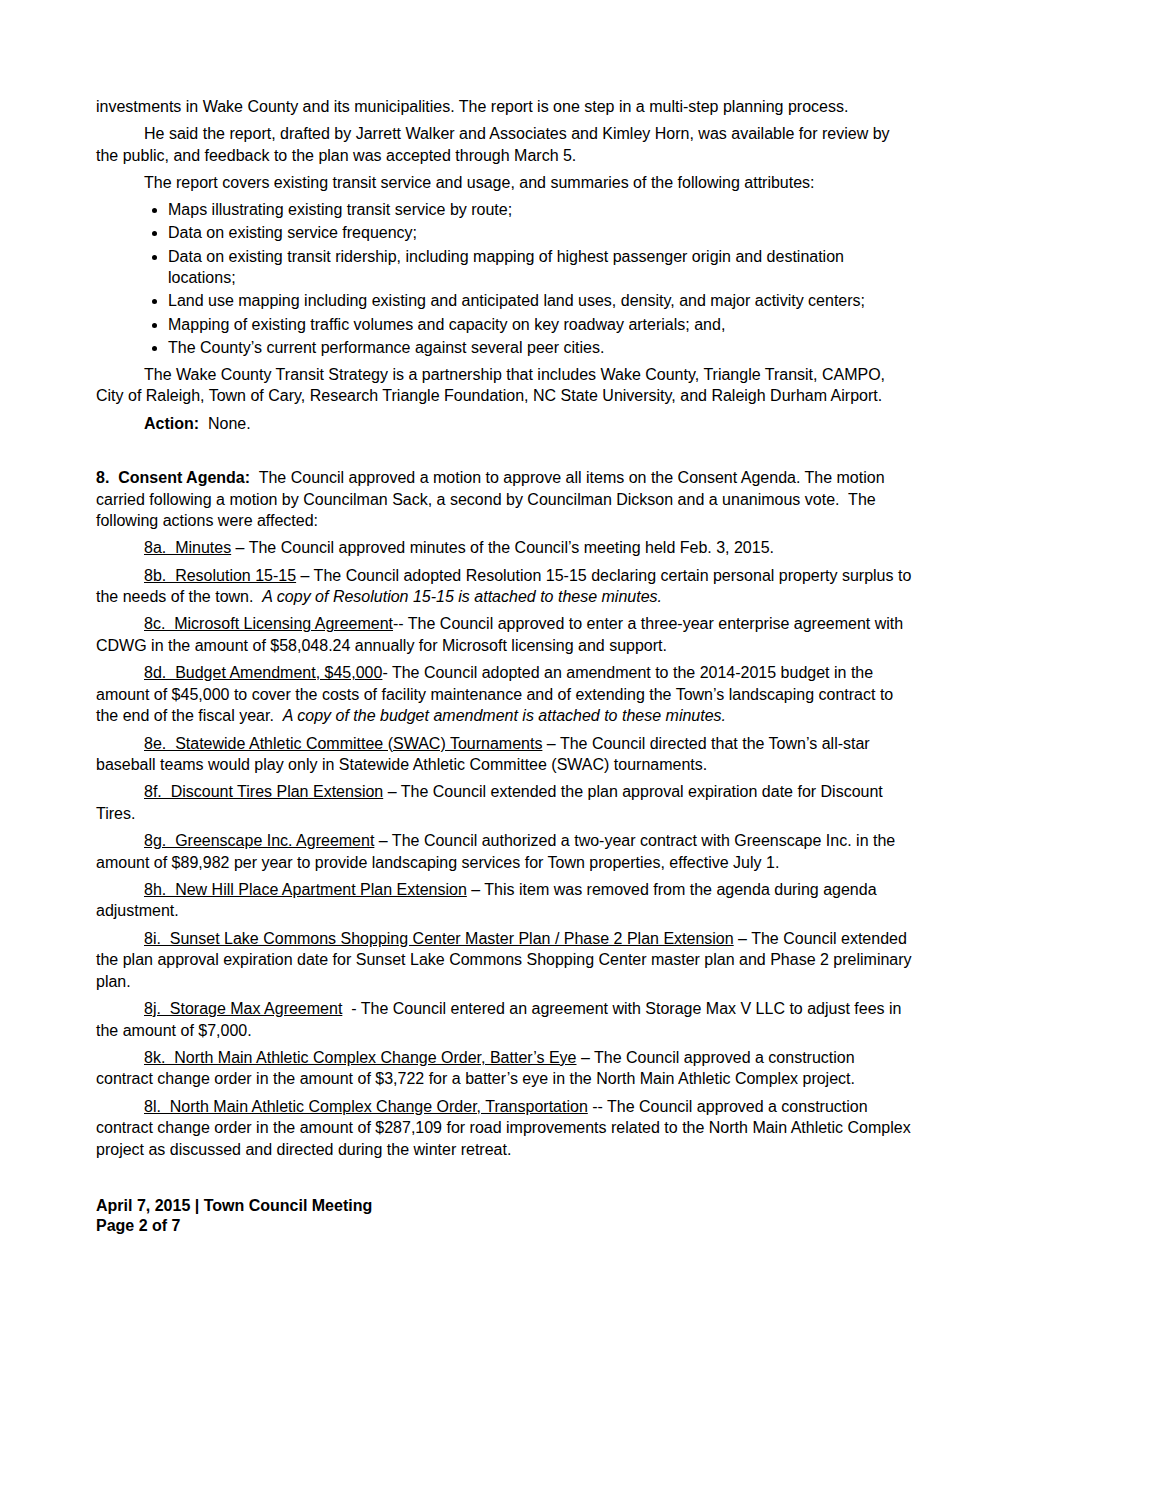investments in Wake County and its municipalities. The report is one step in a multi-step planning process.
He said the report, drafted by Jarrett Walker and Associates and Kimley Horn, was available for review by the public, and feedback to the plan was accepted through March 5.
The report covers existing transit service and usage, and summaries of the following attributes:
Maps illustrating existing transit service by route;
Data on existing service frequency;
Data on existing transit ridership, including mapping of highest passenger origin and destination locations;
Land use mapping including existing and anticipated land uses, density, and major activity centers;
Mapping of existing traffic volumes and capacity on key roadway arterials; and,
The County’s current performance against several peer cities.
The Wake County Transit Strategy is a partnership that includes Wake County, Triangle Transit, CAMPO, City of Raleigh, Town of Cary, Research Triangle Foundation, NC State University, and Raleigh Durham Airport.
Action: None.
8. Consent Agenda: The Council approved a motion to approve all items on the Consent Agenda. The motion carried following a motion by Councilman Sack, a second by Councilman Dickson and a unanimous vote. The following actions were affected:
8a. Minutes – The Council approved minutes of the Council’s meeting held Feb. 3, 2015.
8b. Resolution 15-15 – The Council adopted Resolution 15-15 declaring certain personal property surplus to the needs of the town. A copy of Resolution 15-15 is attached to these minutes.
8c. Microsoft Licensing Agreement-- The Council approved to enter a three-year enterprise agreement with CDWG in the amount of $58,048.24 annually for Microsoft licensing and support.
8d. Budget Amendment, $45,000- The Council adopted an amendment to the 2014-2015 budget in the amount of $45,000 to cover the costs of facility maintenance and of extending the Town’s landscaping contract to the end of the fiscal year. A copy of the budget amendment is attached to these minutes.
8e. Statewide Athletic Committee (SWAC) Tournaments – The Council directed that the Town’s all-star baseball teams would play only in Statewide Athletic Committee (SWAC) tournaments.
8f. Discount Tires Plan Extension – The Council extended the plan approval expiration date for Discount Tires.
8g. Greenscape Inc. Agreement – The Council authorized a two-year contract with Greenscape Inc. in the amount of $89,982 per year to provide landscaping services for Town properties, effective July 1.
8h. New Hill Place Apartment Plan Extension – This item was removed from the agenda during agenda adjustment.
8i. Sunset Lake Commons Shopping Center Master Plan / Phase 2 Plan Extension – The Council extended the plan approval expiration date for Sunset Lake Commons Shopping Center master plan and Phase 2 preliminary plan.
8j. Storage Max Agreement - The Council entered an agreement with Storage Max V LLC to adjust fees in the amount of $7,000.
8k. North Main Athletic Complex Change Order, Batter’s Eye – The Council approved a construction contract change order in the amount of $3,722 for a batter’s eye in the North Main Athletic Complex project.
8l. North Main Athletic Complex Change Order, Transportation -- The Council approved a construction contract change order in the amount of $287,109 for road improvements related to the North Main Athletic Complex project as discussed and directed during the winter retreat.
April 7, 2015 | Town Council Meeting
Page 2 of 7